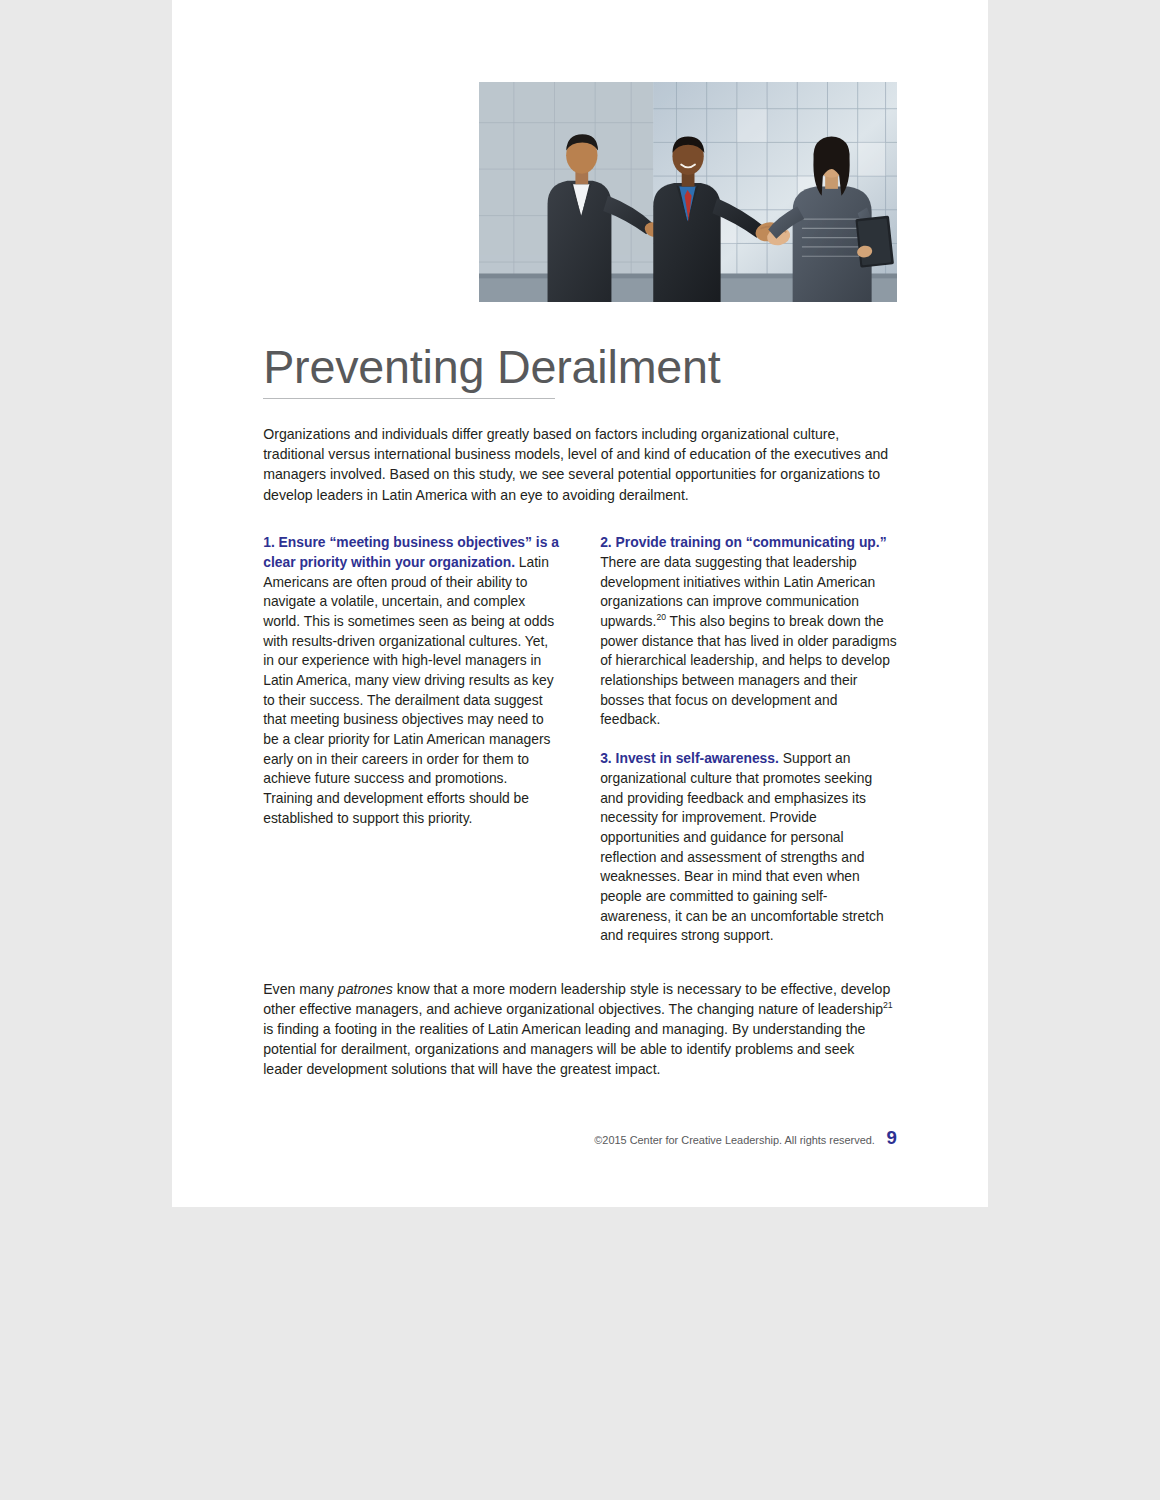Preventing Derailment
Organizations and individuals differ greatly based on factors including organizational culture, traditional versus international business models, level of and kind of education of the executives and managers involved. Based on this study, we see several potential opportunities for organizations to develop leaders in Latin America with an eye to avoiding derailment.
1. Ensure “meeting business objectives” is a clear priority within your organization. Latin Americans are often proud of their ability to navigate a volatile, uncertain, and complex world. This is sometimes seen as being at odds with results-driven organizational cultures. Yet, in our experience with high-level managers in Latin America, many view driving results as key to their success. The derailment data suggest that meeting business objectives may need to be a clear priority for Latin American managers early on in their careers in order for them to achieve future success and promotions. Training and development efforts should be established to support this priority.
2. Provide training on “communicating up.” There are data suggesting that leadership development initiatives within Latin American organizations can improve communication upwards.20 This also begins to break down the power distance that has lived in older paradigms of hierarchical leadership, and helps to develop relationships between managers and their bosses that focus on development and feedback.
3. Invest in self-awareness. Support an organizational culture that promotes seeking and providing feedback and emphasizes its necessity for improvement. Provide opportunities and guidance for personal reflection and assessment of strengths and weaknesses. Bear in mind that even when people are committed to gaining self-awareness, it can be an uncomfortable stretch and requires strong support.
Even many patrones know that a more modern leadership style is necessary to be effective, develop other effective managers, and achieve organizational objectives. The changing nature of leadership21 is finding a footing in the realities of Latin American leading and managing. By understanding the potential for derailment, organizations and managers will be able to identify problems and seek leader development solutions that will have the greatest impact.
©2015 Center for Creative Leadership. All rights reserved. 9